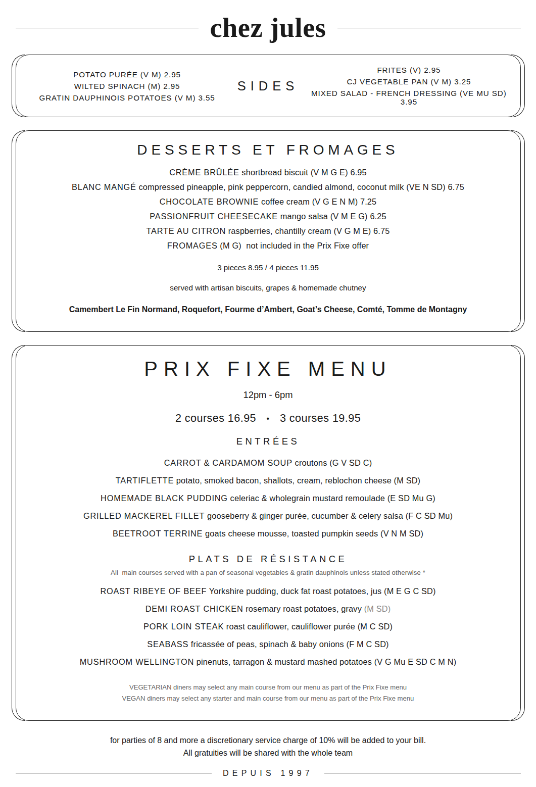chez jules
POTATO PURÉE (V M) 2.95
WILTED SPINACH (M) 2.95
GRATIN DAUPHINOIS POTATOES (V M) 3.55
Sides
FRITES (V) 2.95
CJ VEGETABLE PAN (V M) 3.25
MIXED SALAD - FRENCH DRESSING (VE Mu SD) 3.95
Desserts et Fromages
Crème Brûlée shortbread biscuit (V M G E) 6.95
Blanc Mangé compressed pineapple, pink peppercorn, candied almond, coconut milk (VE N SD) 6.75
Chocolate Brownie coffee cream (V G E N M) 7.25
Passionfruit Cheesecake mango salsa (V M E G) 6.25
Tarte au Citron raspberries, chantilly cream (V G M E) 6.75
Fromages (M G) not included in the Prix Fixe offer
3 pieces 8.95 / 4 pieces 11.95
served with artisan biscuits, grapes & homemade chutney
Camembert Le Fin Normand, Roquefort, Fourme d’Ambert, Goat’s Cheese, Comté, Tomme de Montagny
Prix Fixe Menu
12pm - 6pm
2 courses 16.95 • 3 courses 19.95
Entrées
Carrot & Cardamom Soup croutons (G V SD C)
Tartiflette potato, smoked bacon, shallots, cream, reblochon cheese (M SD)
Homemade Black Pudding celeriac & wholegrain mustard remoulade (E SD Mu G)
Grilled Mackerel Fillet gooseberry & ginger purée, cucumber & celery salsa (F C SD Mu)
Beetroot Terrine goats cheese mousse, toasted pumpkin seeds (V N M SD)
Plats de Résistance
All main courses served with a pan of seasonal vegetables & gratin dauphinois unless stated otherwise *
Roast Ribeye of Beef Yorkshire pudding, duck fat roast potatoes, jus (M E G C SD)
Demi Roast Chicken rosemary roast potatoes, gravy (M SD)
Pork Loin Steak roast cauliflower, cauliflower purée (M C SD)
Seabass fricassée of peas, spinach & baby onions (F M C SD)
Mushroom Wellington pinenuts, tarragon & mustard mashed potatoes (V G Mu E SD C M N)
VEGETARIAN diners may select any main course from our menu as part of the Prix Fixe menu
VEGAN diners may select any starter and main course from our menu as part of the Prix Fixe menu
for parties of 8 and more a discretionary service charge of 10% will be added to your bill.
All gratuities will be shared with the whole team
Depuis 1997